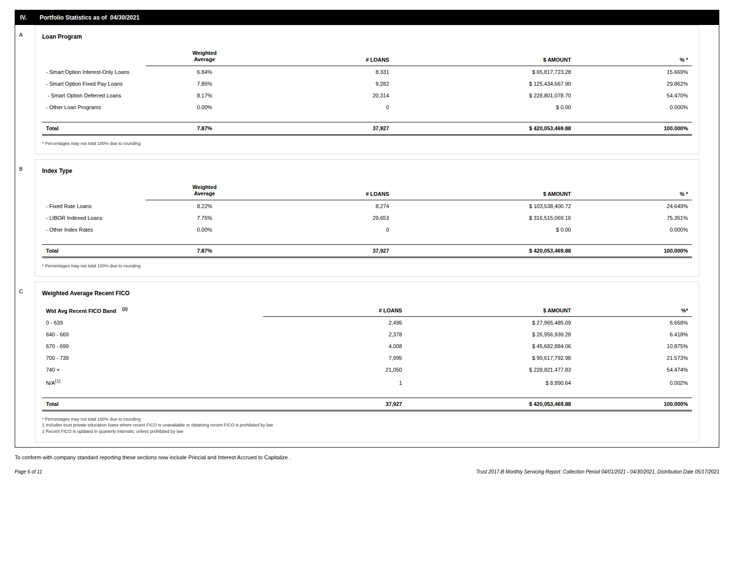IV. Portfolio Statistics as of 04/30/2021
A
Loan Program
| | Weighted Average | # LOANS | $ AMOUNT | % * |
| --- | --- | --- | --- | --- |
| - Smart Option Interest-Only Loans | 6.84% | 8,331 | $ 65,817,723.28 | 15.669% |
| - Smart Option Fixed Pay Loans | 7.85% | 9,282 | $ 125,434,667.90 | 29.862% |
| - Smart Option Deferred Loans | 8.17% | 20,314 | $ 228,801,078.70 | 54.470% |
| - Other Loan Programs | 0.00% | 0 | $ 0.00 | 0.000% |
| Total | 7.87% | 37,927 | $ 420,053,469.88 | 100.000% |
* Percentages may not total 100% due to rounding
B
Index Type
| | Weighted Average | # LOANS | $ AMOUNT | % * |
| --- | --- | --- | --- | --- |
| - Fixed Rate Loans | 8.22% | 8,274 | $ 103,538,400.72 | 24.649% |
| - LIBOR Indexed Loans | 7.75% | 29,653 | $ 316,515,069.16 | 75.351% |
| - Other Index Rates | 0.00% | 0 | $ 0.00 | 0.000% |
| Total | 7.87% | 37,927 | $ 420,053,469.88 | 100.000% |
* Percentages may not total 100% due to rounding
C
Weighted Average Recent FICO
| Wtd Avg Recent FICO Band (2) | # LOANS | $ AMOUNT | %* |
| --- | --- | --- | --- |
| 0 - 639 | 2,495 | $ 27,965,485.09 | 6.658% |
| 640 - 669 | 2,378 | $ 26,956,939.28 | 6.418% |
| 670 - 699 | 4,008 | $ 45,682,884.06 | 10.875% |
| 700 - 739 | 7,995 | $ 90,617,792.98 | 21.573% |
| 740 + | 21,050 | $ 228,821,477.83 | 54.474% |
| N/A (1) | 1 | $ 8,890.64 | 0.002% |
| Total | 37,927 | $ 420,053,469.88 | 100.000% |
* Percentages may not total 100% due to rounding
1 Includes trust private education loans where recent FICO is unavailable or obtaining recent FICO is prohibited by law
2 Recent FICO is updated in quarterly intervals; unless prohibited by law
To conform with company standard reporting these sections now include Princial and Interest Accrued to Capitalize .
Page 6 of 11
Trust 2017-B Monthly Servicing Report: Collection Period 04/01/2021 - 04/30/2021, Distribution Date 05/17/2021